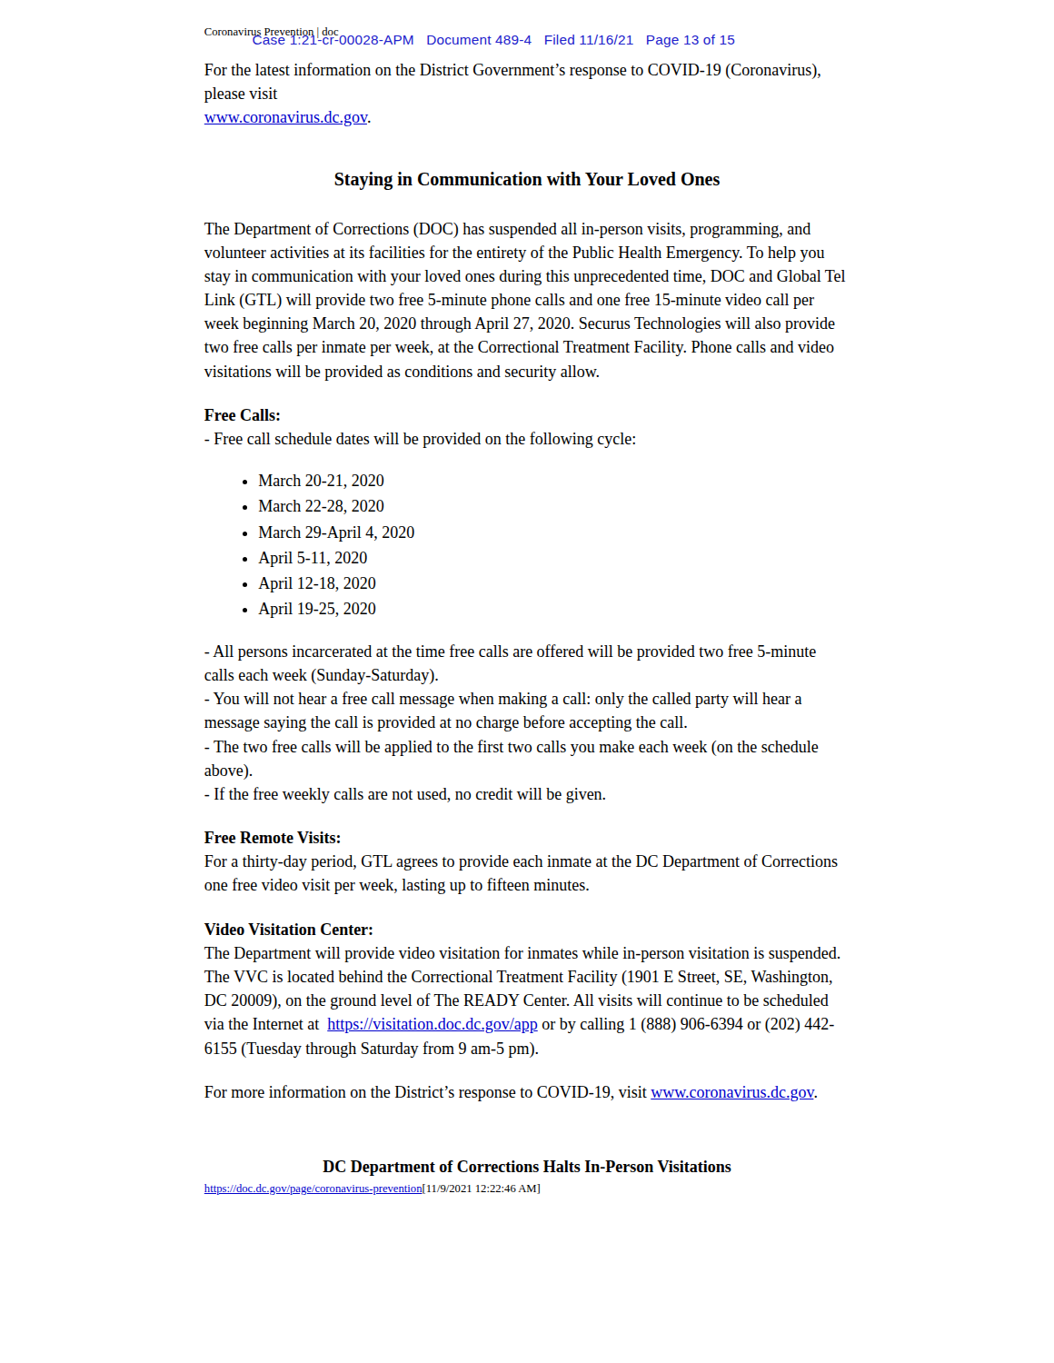Coronavirus Prevention | doc
Case 1:21-cr-00028-APM Document 489-4 Filed 11/16/21 Page 13 of 15
For the latest information on the District Government’s response to COVID-19 (Coronavirus), please visit
www.coronavirus.dc.gov.
Staying in Communication with Your Loved Ones
The Department of Corrections (DOC) has suspended all in-person visits, programming, and volunteer activities at its facilities for the entirety of the Public Health Emergency. To help you stay in communication with your loved ones during this unprecedented time, DOC and Global Tel Link (GTL) will provide two free 5-minute phone calls and one free 15-minute video call per week beginning March 20, 2020 through April 27, 2020. Securus Technologies will also provide two free calls per inmate per week, at the Correctional Treatment Facility. Phone calls and video visitations will be provided as conditions and security allow.
Free Calls:
- Free call schedule dates will be provided on the following cycle:
March 20-21, 2020
March 22-28, 2020
March 29-April 4, 2020
April 5-11, 2020
April 12-18, 2020
April 19-25, 2020
- All persons incarcerated at the time free calls are offered will be provided two free 5-minute calls each week (Sunday-Saturday).
- You will not hear a free call message when making a call: only the called party will hear a message saying the call is provided at no charge before accepting the call.
- The two free calls will be applied to the first two calls you make each week (on the schedule above).
- If the free weekly calls are not used, no credit will be given.
Free Remote Visits:
For a thirty-day period, GTL agrees to provide each inmate at the DC Department of Corrections one free video visit per week, lasting up to fifteen minutes.
Video Visitation Center:
The Department will provide video visitation for inmates while in-person visitation is suspended. The VVC is located behind the Correctional Treatment Facility (1901 E Street, SE, Washington, DC 20009), on the ground level of The READY Center. All visits will continue to be scheduled via the Internet at https://visitation.doc.dc.gov/app or by calling 1 (888) 906-6394 or (202) 442-6155 (Tuesday through Saturday from 9 am-5 pm).
For more information on the District’s response to COVID-19, visit www.coronavirus.dc.gov.
DC Department of Corrections Halts In-Person Visitations
https://doc.dc.gov/page/coronavirus-prevention[11/9/2021 12:22:46 AM]